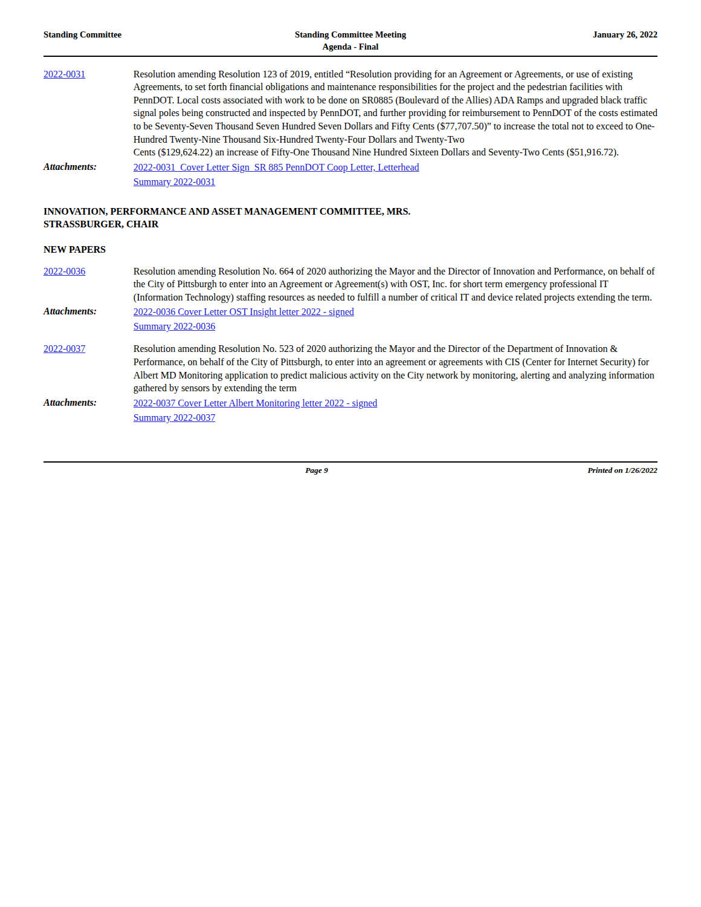Standing Committee
Standing Committee Meeting Agenda - Final
January 26, 2022
2022-0031
Resolution amending Resolution 123 of 2019, entitled “Resolution providing for an Agreement or Agreements, or use of existing Agreements, to set forth financial obligations and maintenance responsibilities for the project and the pedestrian facilities with PennDOT. Local costs associated with work to be done on SR0885 (Boulevard of the Allies) ADA Ramps and upgraded black traffic signal poles being constructed and inspected by PennDOT, and further providing for reimbursement to PennDOT of the costs estimated to be Seventy-Seven Thousand Seven Hundred Seven Dollars and Fifty Cents ($77,707.50)” to increase the total not to exceed to One-Hundred Twenty-Nine Thousand Six-Hundred Twenty-Four Dollars and Twenty-Two
Cents ($129,624.22) an increase of Fifty-One Thousand Nine Hundred Sixteen Dollars and Seventy-Two Cents ($51,916.72).
Attachments:
2022-0031 Cover Letter Sign SR 885 PennDOT Coop Letter, Letterhead
Summary 2022-0031
INNOVATION, PERFORMANCE AND ASSET MANAGEMENT COMMITTEE, MRS.
STRASSBURGER, CHAIR
NEW PAPERS
2022-0036
Resolution amending Resolution No. 664 of 2020 authorizing the Mayor and the Director of Innovation and Performance, on behalf of the City of Pittsburgh to enter into an Agreement or Agreement(s) with OST, Inc. for short term emergency professional IT (Information Technology) staffing resources as needed to fulfill a number of critical IT and device related projects extending the term.
Attachments:
2022-0036 Cover Letter OST Insight letter 2022 - signed
Summary 2022-0036
2022-0037
Resolution amending Resolution No. 523 of 2020 authorizing the Mayor and the Director of the Department of Innovation & Performance, on behalf of the City of Pittsburgh, to enter into an agreement or agreements with CIS (Center for Internet Security) for Albert MD Monitoring application to predict malicious activity on the City network by monitoring, alerting and analyzing information gathered by sensors by extending the term
Attachments:
2022-0037 Cover Letter Albert Monitoring letter 2022 - signed
Summary 2022-0037
Page 9
Printed on 1/26/2022